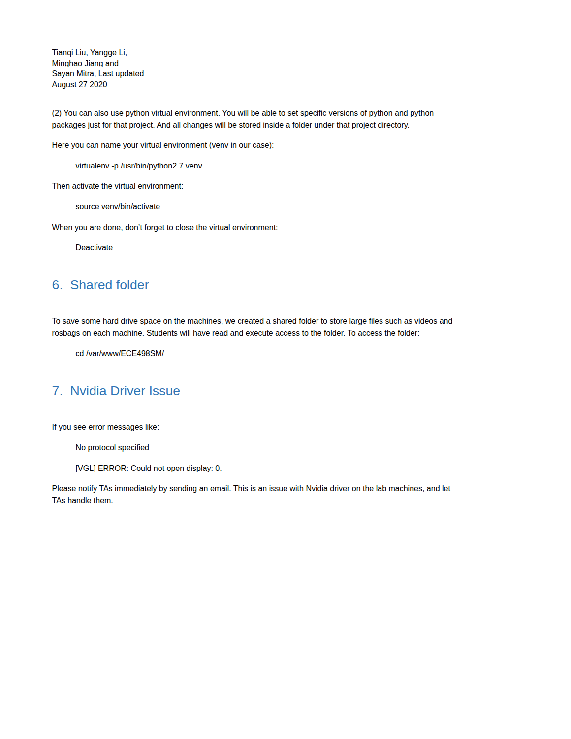Tianqi Liu, Yangge Li,
Minghao Jiang and
Sayan Mitra, Last updated
August 27 2020
(2) You can also use python virtual environment. You will be able to set specific versions of python and python packages just for that project. And all changes will be stored inside a folder under that project directory.
Here you can name your virtual environment (venv in our case):
virtualenv -p /usr/bin/python2.7 venv
Then activate the virtual environment:
source venv/bin/activate
When you are done, don’t forget to close the virtual environment:
Deactivate
6. Shared folder
To save some hard drive space on the machines, we created a shared folder to store large files such as videos and rosbags on each machine. Students will have read and execute access to the folder. To access the folder:
cd /var/www/ECE498SM/
7. Nvidia Driver Issue
If you see error messages like:
No protocol specified
[VGL] ERROR: Could not open display: 0.
Please notify TAs immediately by sending an email. This is an issue with Nvidia driver on the lab machines, and let TAs handle them.